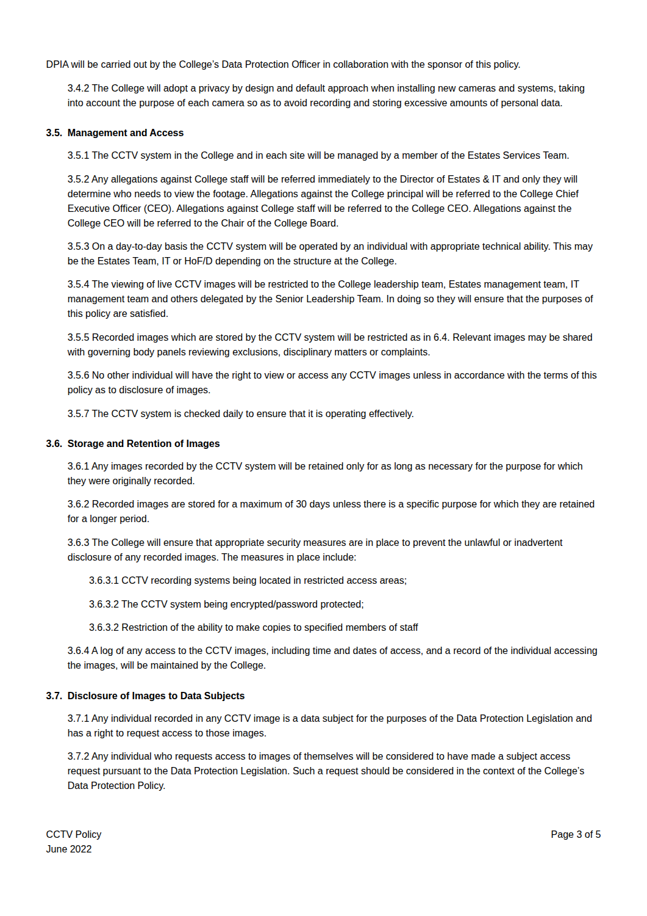DPIA will be carried out by the College’s Data Protection Officer in collaboration with the sponsor of this policy.
3.4.2 The College will adopt a privacy by design and default approach when installing new cameras and systems, taking into account the purpose of each camera so as to avoid recording and storing excessive amounts of personal data.
3.5. Management and Access
3.5.1 The CCTV system in the College and in each site will be managed by a member of the Estates Services Team.
3.5.2 Any allegations against College staff will be referred immediately to the Director of Estates & IT and only they will determine who needs to view the footage. Allegations against the College principal will be referred to the College Chief Executive Officer (CEO). Allegations against College staff will be referred to the College CEO. Allegations against the College CEO will be referred to the Chair of the College Board.
3.5.3 On a day-to-day basis the CCTV system will be operated by an individual with appropriate technical ability. This may be the Estates Team, IT or HoF/D depending on the structure at the College.
3.5.4 The viewing of live CCTV images will be restricted to the College leadership team, Estates management team, IT management team and others delegated by the Senior Leadership Team. In doing so they will ensure that the purposes of this policy are satisfied.
3.5.5 Recorded images which are stored by the CCTV system will be restricted as in 6.4. Relevant images may be shared with governing body panels reviewing exclusions, disciplinary matters or complaints.
3.5.6 No other individual will have the right to view or access any CCTV images unless in accordance with the terms of this policy as to disclosure of images.
3.5.7 The CCTV system is checked daily to ensure that it is operating effectively.
3.6. Storage and Retention of Images
3.6.1 Any images recorded by the CCTV system will be retained only for as long as necessary for the purpose for which they were originally recorded.
3.6.2 Recorded images are stored for a maximum of 30 days unless there is a specific purpose for which they are retained for a longer period.
3.6.3 The College will ensure that appropriate security measures are in place to prevent the unlawful or inadvertent disclosure of any recorded images. The measures in place include:
3.6.3.1 CCTV recording systems being located in restricted access areas;
3.6.3.2 The CCTV system being encrypted/password protected;
3.6.3.2 Restriction of the ability to make copies to specified members of staff
3.6.4 A log of any access to the CCTV images, including time and dates of access, and a record of the individual accessing the images, will be maintained by the College.
3.7. Disclosure of Images to Data Subjects
3.7.1 Any individual recorded in any CCTV image is a data subject for the purposes of the Data Protection Legislation and has a right to request access to those images.
3.7.2 Any individual who requests access to images of themselves will be considered to have made a subject access request pursuant to the Data Protection Legislation. Such a request should be considered in the context of the College’s Data Protection Policy.
CCTV Policy
June 2022
Page 3 of 5